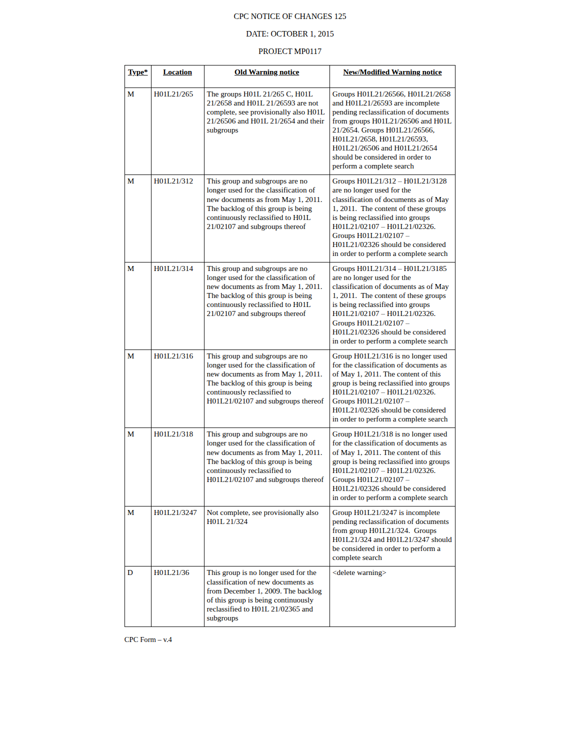CPC NOTICE OF CHANGES 125
DATE: OCTOBER 1, 2015
PROJECT MP0117
| Type* | Location | Old Warning notice | New/Modified Warning notice |
| --- | --- | --- | --- |
| M | H01L21/265 | The groups H01L 21/265 C, H01L 21/2658 and H01L 21/26593 are not complete, see provisionally also H01L 21/26506 and H01L 21/2654 and their subgroups | Groups H01L21/26566, H01L21/2658 and H01L21/26593 are incomplete pending reclassification of documents from groups H01L21/26506 and H01L 21/2654. Groups H01L21/26566, H01L21/2658, H01L21/26593, H01L21/26506 and H01L21/2654 should be considered in order to perform a complete search |
| M | H01L21/312 | This group and subgroups are no longer used for the classification of new documents as from May 1, 2011. The backlog of this group is being continuously reclassified to H01L 21/02107 and subgroups thereof | Groups H01L21/312 – H01L21/3128 are no longer used for the classification of documents as of May 1, 2011. The content of these groups is being reclassified into groups H01L21/02107 – H01L21/02326. Groups H01L21/02107 – H01L21/02326 should be considered in order to perform a complete search |
| M | H01L21/314 | This group and subgroups are no longer used for the classification of new documents as from May 1, 2011. The backlog of this group is being continuously reclassified to H01L 21/02107 and subgroups thereof | Groups H01L21/314 – H01L21/3185 are no longer used for the classification of documents as of May 1, 2011. The content of these groups is being reclassified into groups H01L21/02107 – H01L21/02326. Groups H01L21/02107 – H01L21/02326 should be considered in order to perform a complete search |
| M | H01L21/316 | This group and subgroups are no longer used for the classification of new documents as from May 1, 2011. The backlog of this group is being continuously reclassified to H01L21/02107 and subgroups thereof | Group H01L21/316 is no longer used for the classification of documents as of May 1, 2011. The content of this group is being reclassified into groups H01L21/02107 – H01L21/02326. Groups H01L21/02107 – H01L21/02326 should be considered in order to perform a complete search |
| M | H01L21/318 | This group and subgroups are no longer used for the classification of new documents as from May 1, 2011. The backlog of this group is being continuously reclassified to H01L21/02107 and subgroups thereof | Group H01L21/318 is no longer used for the classification of documents as of May 1, 2011. The content of this group is being reclassified into groups H01L21/02107 – H01L21/02326. Groups H01L21/02107 – H01L21/02326 should be considered in order to perform a complete search |
| M | H01L21/3247 | Not complete, see provisionally also H01L 21/324 | Group H01L21/3247 is incomplete pending reclassification of documents from group H01L21/324. Groups H01L21/324 and H01L21/3247 should be considered in order to perform a complete search |
| D | H01L21/36 | This group is no longer used for the classification of new documents as from December 1, 2009. The backlog of this group is being continuously reclassified to H01L 21/02365 and subgroups | <delete warning> |
CPC Form – v.4